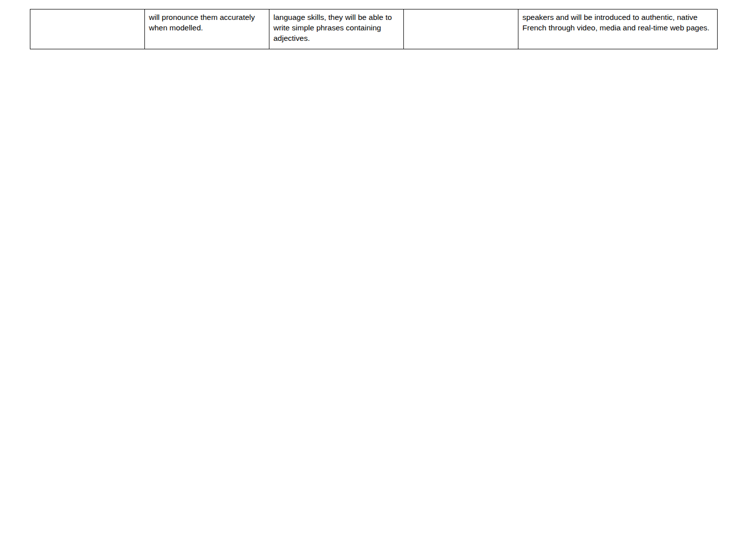| | will pronounce them accurately when modelled. | language skills, they will be able to write simple phrases containing adjectives. | | speakers and will be introduced to authentic, native French through video, media and real-time web pages. |